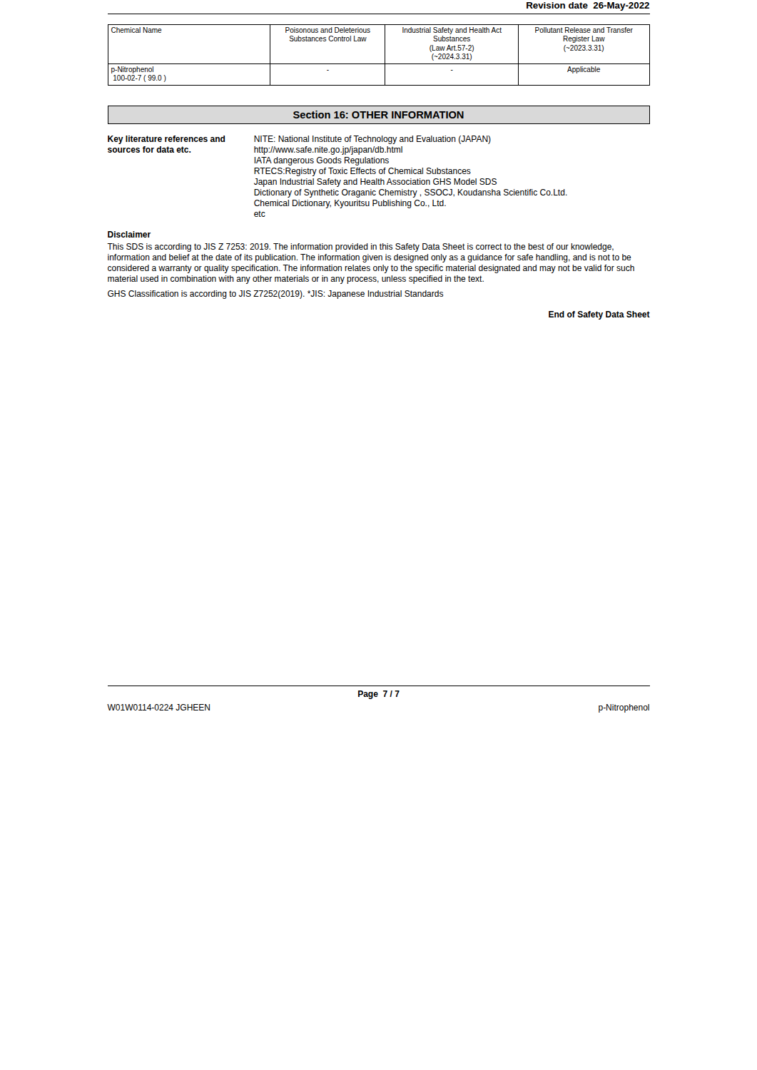Revision date 26-May-2022
| Chemical Name | Poisonous and Deleterious Substances Control Law | Industrial Safety and Health Act Substances (Law Art.57-2) (~2024.3.31) | Pollutant Release and Transfer Register Law (~2023.3.31) |
| --- | --- | --- | --- |
| p-Nitrophenol 100-02-7 ( 99.0 ) | - | - | Applicable |
Section 16: OTHER INFORMATION
Key literature references and
sources for data etc.
NITE: National Institute of Technology and Evaluation (JAPAN)
http://www.safe.nite.go.jp/japan/db.html
IATA dangerous Goods Regulations
RTECS:Registry of Toxic Effects of Chemical Substances
Japan Industrial Safety and Health Association GHS Model SDS
Dictionary of Synthetic Oraganic Chemistry , SSOCJ, Koudansha Scientific Co.Ltd.
Chemical Dictionary, Kyouritsu Publishing Co., Ltd.
etc
Disclaimer
This SDS is according to JIS Z 7253: 2019. The information provided in this Safety Data Sheet is correct to the best of our knowledge, information and belief at the date of its publication. The information given is designed only as a guidance for safe handling, and is not to be considered a warranty or quality specification. The information relates only to the specific material designated and may not be valid for such material used in combination with any other materials or in any process, unless specified in the text.
GHS Classification is according to JIS Z7252(2019). *JIS: Japanese Industrial Standards
End of Safety Data Sheet
Page 7 / 7
W01W0114-0224 JGHEEN
p-Nitrophenol